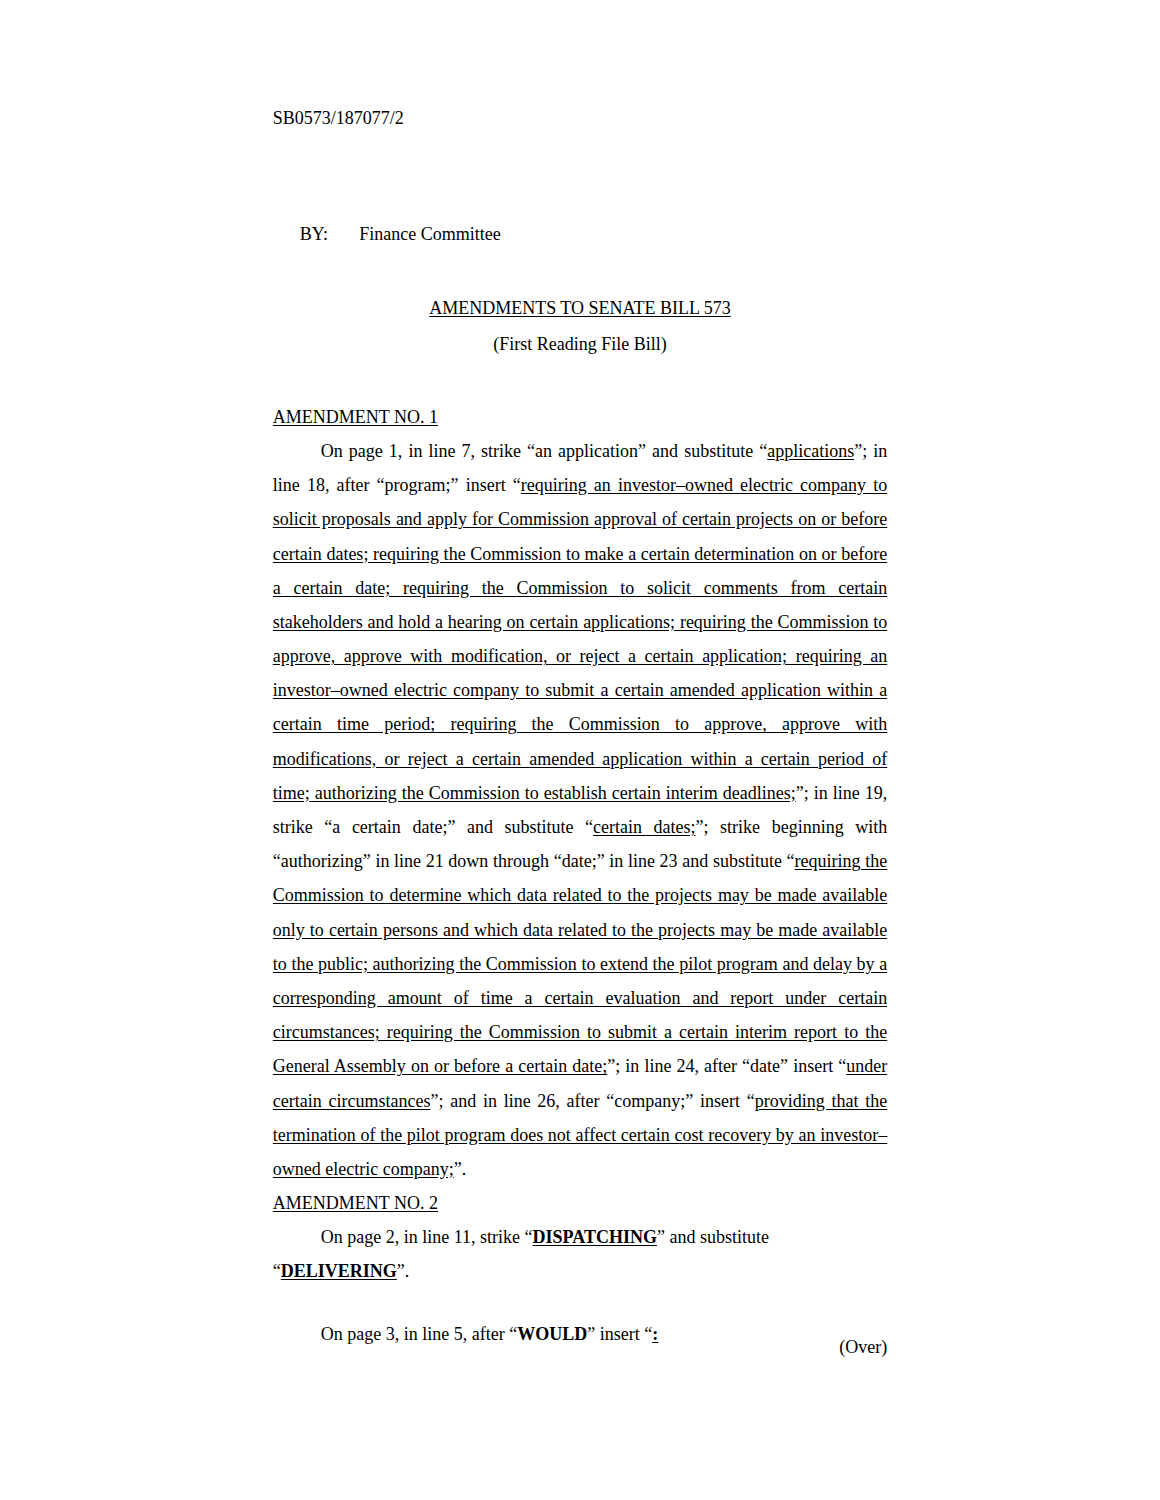SB0573/187077/2
BY: Finance Committee
AMENDMENTS TO SENATE BILL 573 (First Reading File Bill)
AMENDMENT NO. 1
On page 1, in line 7, strike “an application” and substitute “applications”; in line 18, after “program;” insert “requiring an investor–owned electric company to solicit proposals and apply for Commission approval of certain projects on or before certain dates; requiring the Commission to make a certain determination on or before a certain date; requiring the Commission to solicit comments from certain stakeholders and hold a hearing on certain applications; requiring the Commission to approve, approve with modification, or reject a certain application; requiring an investor–owned electric company to submit a certain amended application within a certain time period; requiring the Commission to approve, approve with modifications, or reject a certain amended application within a certain period of time; authorizing the Commission to establish certain interim deadlines;”; in line 19, strike “a certain date;” and substitute “certain dates;”; strike beginning with “authorizing” in line 21 down through “date;” in line 23 and substitute “requiring the Commission to determine which data related to the projects may be made available only to certain persons and which data related to the projects may be made available to the public; authorizing the Commission to extend the pilot program and delay by a corresponding amount of time a certain evaluation and report under certain circumstances; requiring the Commission to submit a certain interim report to the General Assembly on or before a certain date;”; in line 24, after “date” insert “under certain circumstances”; and in line 26, after “company;” insert “providing that the termination of the pilot program does not affect certain cost recovery by an investor–owned electric company;”.
AMENDMENT NO. 2
On page 2, in line 11, strike “DISPATCHING” and substitute “DELIVERING”.
On page 3, in line 5, after “WOULD” insert “:
(Over)